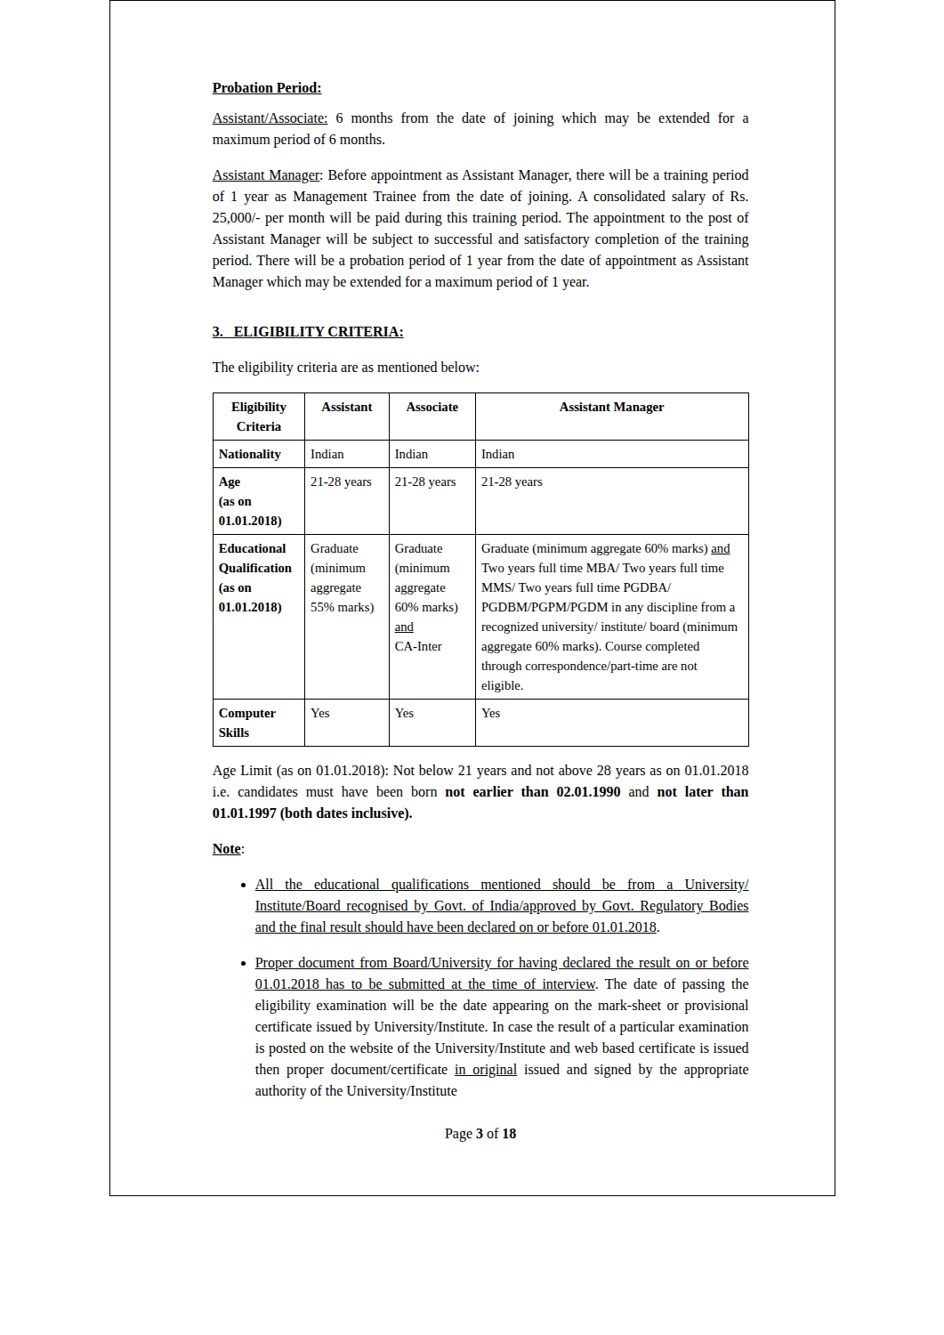Probation Period:
Assistant/Associate: 6 months from the date of joining which may be extended for a maximum period of 6 months.
Assistant Manager: Before appointment as Assistant Manager, there will be a training period of 1 year as Management Trainee from the date of joining. A consolidated salary of Rs. 25,000/- per month will be paid during this training period. The appointment to the post of Assistant Manager will be subject to successful and satisfactory completion of the training period. There will be a probation period of 1 year from the date of appointment as Assistant Manager which may be extended for a maximum period of 1 year.
3. ELIGIBILITY CRITERIA:
The eligibility criteria are as mentioned below:
| Eligibility Criteria | Assistant | Associate | Assistant Manager |
| --- | --- | --- | --- |
| Nationality | Indian | Indian | Indian |
| Age (as on 01.01.2018) | 21-28 years | 21-28 years | 21-28 years |
| Educational Qualification (as on 01.01.2018) | Graduate (minimum aggregate 55% marks) | Graduate (minimum aggregate 60% marks) and CA-Inter | Graduate (minimum aggregate 60% marks) and Two years full time MBA/ Two years full time MMS/ Two years full time PGDBA/ PGDBM/PGPM/PGDM in any discipline from a recognized university/ institute/ board (minimum aggregate 60% marks). Course completed through correspondence/part-time are not eligible. |
| Computer Skills | Yes | Yes | Yes |
Age Limit (as on 01.01.2018): Not below 21 years and not above 28 years as on 01.01.2018 i.e. candidates must have been born not earlier than 02.01.1990 and not later than 01.01.1997 (both dates inclusive).
Note:
All the educational qualifications mentioned should be from a University/ Institute/Board recognised by Govt. of India/approved by Govt. Regulatory Bodies and the final result should have been declared on or before 01.01.2018.
Proper document from Board/University for having declared the result on or before 01.01.2018 has to be submitted at the time of interview. The date of passing the eligibility examination will be the date appearing on the mark-sheet or provisional certificate issued by University/Institute. In case the result of a particular examination is posted on the website of the University/Institute and web based certificate is issued then proper document/certificate in original issued and signed by the appropriate authority of the University/Institute
Page 3 of 18